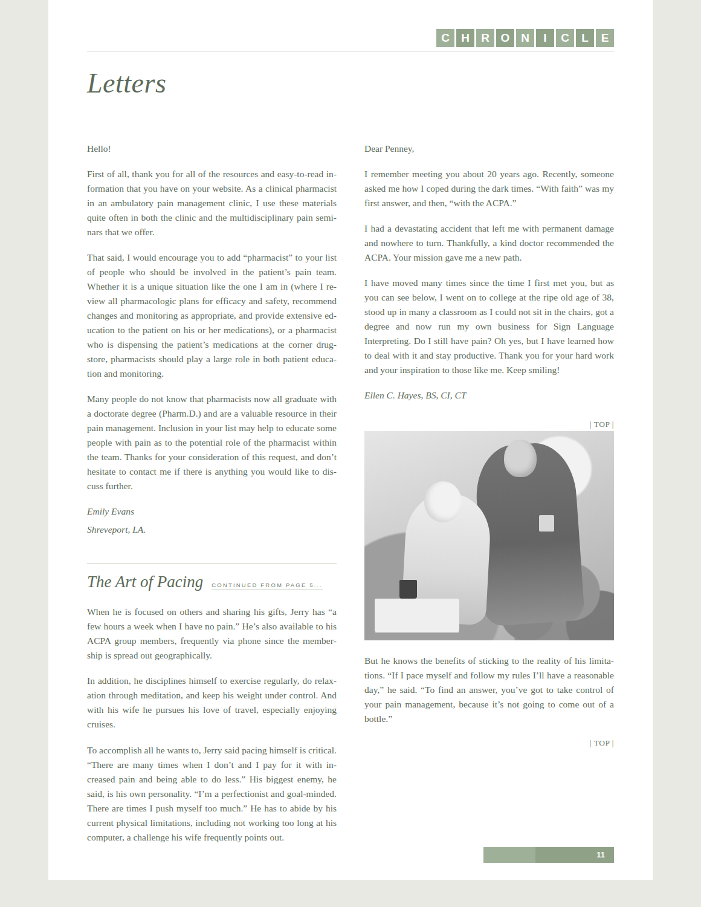CHRONICLE
Letters
Hello!
First of all, thank you for all of the resources and easy-to-read information that you have on your website. As a clinical pharmacist in an ambulatory pain management clinic, I use these materials quite often in both the clinic and the multidisciplinary pain seminars that we offer.
That said, I would encourage you to add “pharmacist” to your list of people who should be involved in the patient’s pain team. Whether it is a unique situation like the one I am in (where I review all pharmacologic plans for efficacy and safety, recommend changes and monitoring as appropriate, and provide extensive education to the patient on his or her medications), or a pharmacist who is dispensing the patient’s medications at the corner drugstore, pharmacists should play a large role in both patient education and monitoring.
Many people do not know that pharmacists now all graduate with a doctorate degree (Pharm.D.) and are a valuable resource in their pain management. Inclusion in your list may help to educate some people with pain as to the potential role of the pharmacist within the team. Thanks for your consideration of this request, and don’t hesitate to contact me if there is anything you would like to discuss further.
Emily Evans
Shreveport, LA.
The Art of Pacing
Continued from page 5...
When he is focused on others and sharing his gifts, Jerry has “a few hours a week when I have no pain.” He’s also available to his ACPA group members, frequently via phone since the membership is spread out geographically.
In addition, he disciplines himself to exercise regularly, do relaxation through meditation, and keep his weight under control. And with his wife he pursues his love of travel, especially enjoying cruises.
To accomplish all he wants to, Jerry said pacing himself is critical. “There are many times when I don’t and I pay for it with increased pain and being able to do less.” His biggest enemy, he said, is his own personality. “I’m a perfectionist and goal-minded. There are times I push myself too much.” He has to abide by his current physical limitations, including not working too long at his computer, a challenge his wife frequently points out.
Dear Penney,
I remember meeting you about 20 years ago. Recently, someone asked me how I coped during the dark times. “With faith” was my first answer, and then, “with the ACPA.”
I had a devastating accident that left me with permanent damage and nowhere to turn. Thankfully, a kind doctor recommended the ACPA. Your mission gave me a new path.
I have moved many times since the time I first met you, but as you can see below, I went on to college at the ripe old age of 38, stood up in many a classroom as I could not sit in the chairs, got a degree and now run my own business for Sign Language Interpreting. Do I still have pain? Oh yes, but I have learned how to deal with it and stay productive. Thank you for your hard work and your inspiration to those like me. Keep smiling!
Ellen C. Hayes, BS, CI, CT
| TOP |
But he knows the benefits of sticking to the reality of his limitations. “If I pace myself and follow my rules I’ll have a reasonable day,” he said. “To find an answer, you’ve got to take control of your pain management, because it’s not going to come out of a bottle.”
| TOP |
11